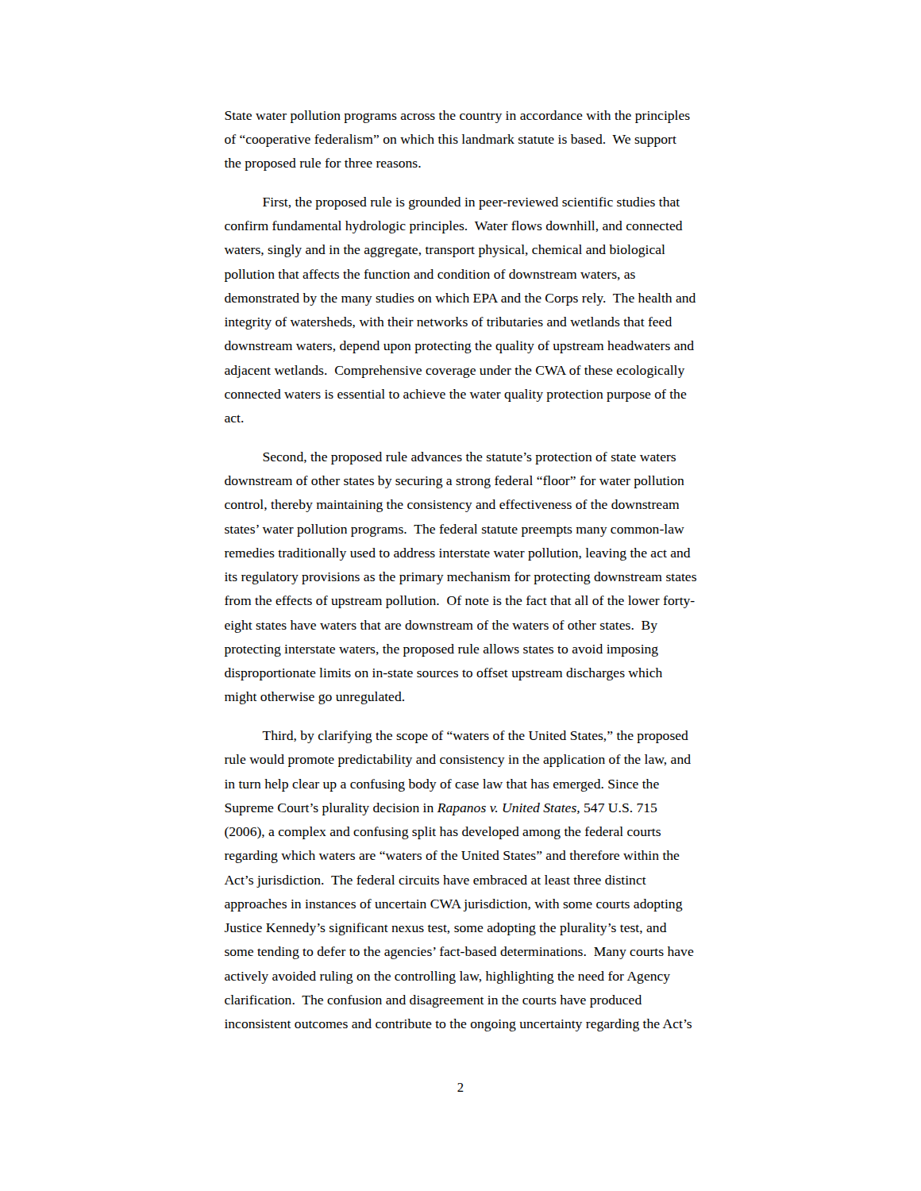State water pollution programs across the country in accordance with the principles of “cooperative federalism” on which this landmark statute is based. We support the proposed rule for three reasons.
First, the proposed rule is grounded in peer-reviewed scientific studies that confirm fundamental hydrologic principles. Water flows downhill, and connected waters, singly and in the aggregate, transport physical, chemical and biological pollution that affects the function and condition of downstream waters, as demonstrated by the many studies on which EPA and the Corps rely. The health and integrity of watersheds, with their networks of tributaries and wetlands that feed downstream waters, depend upon protecting the quality of upstream headwaters and adjacent wetlands. Comprehensive coverage under the CWA of these ecologically connected waters is essential to achieve the water quality protection purpose of the act.
Second, the proposed rule advances the statute’s protection of state waters downstream of other states by securing a strong federal “floor” for water pollution control, thereby maintaining the consistency and effectiveness of the downstream states’ water pollution programs. The federal statute preempts many common-law remedies traditionally used to address interstate water pollution, leaving the act and its regulatory provisions as the primary mechanism for protecting downstream states from the effects of upstream pollution. Of note is the fact that all of the lower forty-eight states have waters that are downstream of the waters of other states. By protecting interstate waters, the proposed rule allows states to avoid imposing disproportionate limits on in-state sources to offset upstream discharges which might otherwise go unregulated.
Third, by clarifying the scope of “waters of the United States,” the proposed rule would promote predictability and consistency in the application of the law, and in turn help clear up a confusing body of case law that has emerged. Since the Supreme Court’s plurality decision in Rapanos v. United States, 547 U.S. 715 (2006), a complex and confusing split has developed among the federal courts regarding which waters are “waters of the United States” and therefore within the Act’s jurisdiction. The federal circuits have embraced at least three distinct approaches in instances of uncertain CWA jurisdiction, with some courts adopting Justice Kennedy’s significant nexus test, some adopting the plurality’s test, and some tending to defer to the agencies’ fact-based determinations. Many courts have actively avoided ruling on the controlling law, highlighting the need for Agency clarification. The confusion and disagreement in the courts have produced inconsistent outcomes and contribute to the ongoing uncertainty regarding the Act’s
2